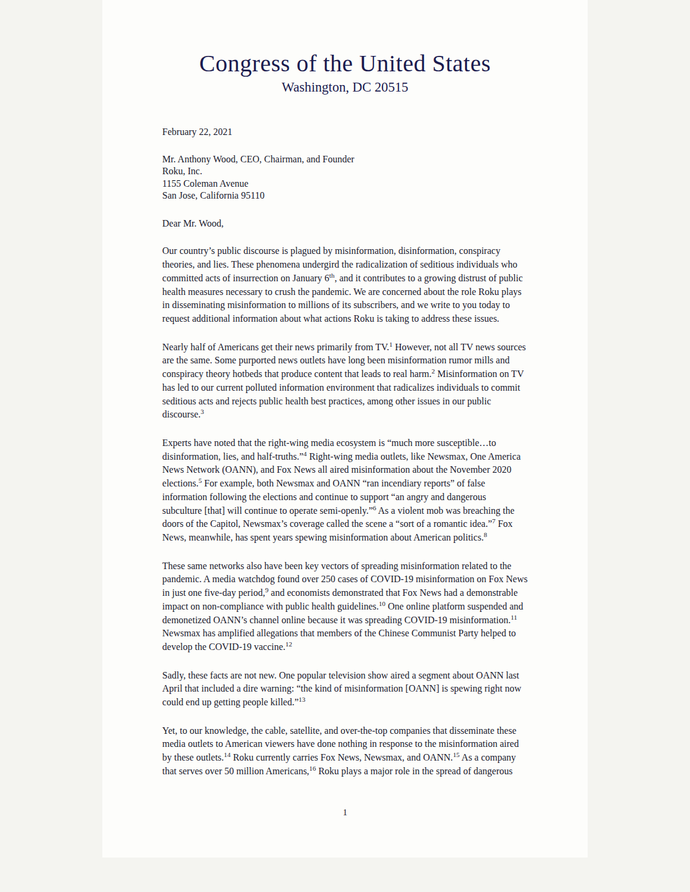Congress of the United States
Washington, DC 20515
February 22, 2021
Mr. Anthony Wood, CEO, Chairman, and Founder
Roku, Inc.
1155 Coleman Avenue
San Jose, California 95110
Dear Mr. Wood,
Our country’s public discourse is plagued by misinformation, disinformation, conspiracy theories, and lies. These phenomena undergird the radicalization of seditious individuals who committed acts of insurrection on January 6th, and it contributes to a growing distrust of public health measures necessary to crush the pandemic. We are concerned about the role Roku plays in disseminating misinformation to millions of its subscribers, and we write to you today to request additional information about what actions Roku is taking to address these issues.
Nearly half of Americans get their news primarily from TV.1 However, not all TV news sources are the same. Some purported news outlets have long been misinformation rumor mills and conspiracy theory hotbeds that produce content that leads to real harm.2 Misinformation on TV has led to our current polluted information environment that radicalizes individuals to commit seditious acts and rejects public health best practices, among other issues in our public discourse.3
Experts have noted that the right-wing media ecosystem is “much more susceptible…to disinformation, lies, and half-truths.”4 Right-wing media outlets, like Newsmax, One America News Network (OANN), and Fox News all aired misinformation about the November 2020 elections.5 For example, both Newsmax and OANN “ran incendiary reports” of false information following the elections and continue to support “an angry and dangerous subculture [that] will continue to operate semi-openly.”6 As a violent mob was breaching the doors of the Capitol, Newsmax’s coverage called the scene a “sort of a romantic idea.”7 Fox News, meanwhile, has spent years spewing misinformation about American politics.8
These same networks also have been key vectors of spreading misinformation related to the pandemic. A media watchdog found over 250 cases of COVID-19 misinformation on Fox News in just one five-day period,9 and economists demonstrated that Fox News had a demonstrable impact on non-compliance with public health guidelines.10 One online platform suspended and demonetized OANN’s channel online because it was spreading COVID-19 misinformation.11 Newsmax has amplified allegations that members of the Chinese Communist Party helped to develop the COVID-19 vaccine.12
Sadly, these facts are not new. One popular television show aired a segment about OANN last April that included a dire warning: “the kind of misinformation [OANN] is spewing right now could end up getting people killed.”13
Yet, to our knowledge, the cable, satellite, and over-the-top companies that disseminate these media outlets to American viewers have done nothing in response to the misinformation aired by these outlets.14 Roku currently carries Fox News, Newsmax, and OANN.15 As a company that serves over 50 million Americans,16 Roku plays a major role in the spread of dangerous
1